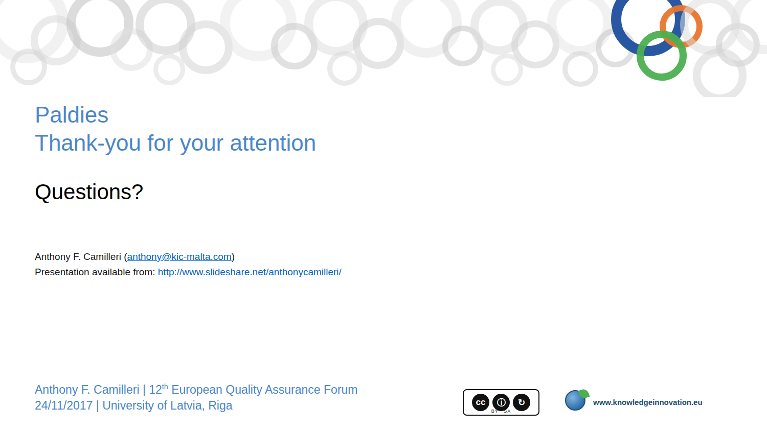Paldies
Thank-you for your attention
Questions?
Anthony F. Camilleri (anthony@kic-malta.com)
Presentation available from: http://www.slideshare.net/anthonycamilleri/
Anthony F. Camilleri | 12th European Quality Assurance Forum
24/11/2017 | University of Latvia, Riga
cc
ⓘ
↻
BY SA
www.knowledgeinnovation.eu